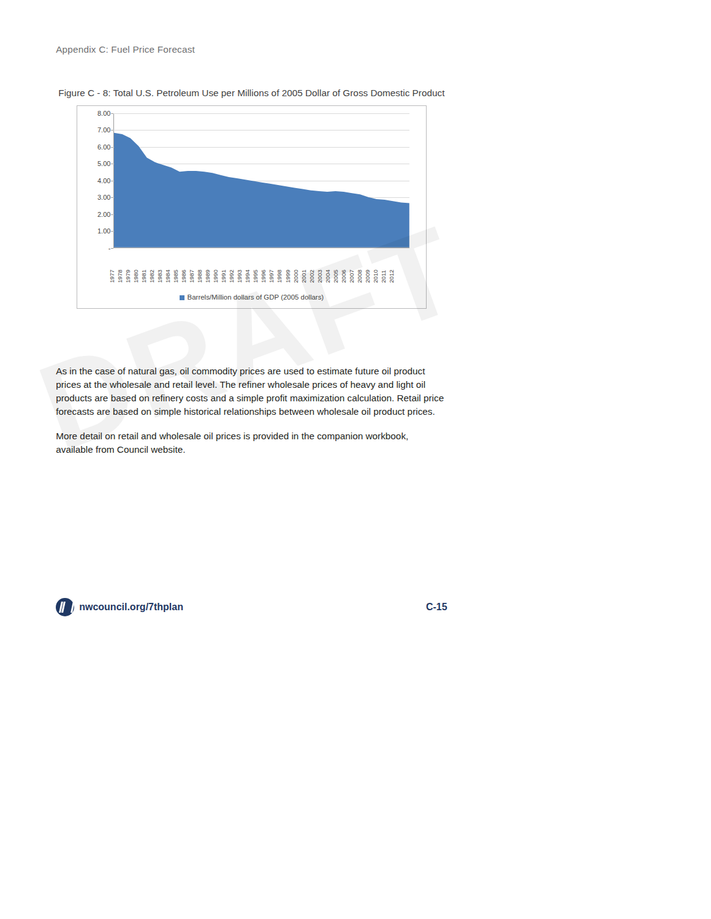Appendix C: Fuel Price Forecast
Figure C - 8: Total U.S. Petroleum Use per Millions of 2005 Dollar of Gross Domestic Product
8.00
7.00
6.00
5.00
4.00
3.00
2.00
1.00
-
1977 1978 1979 1980 1981 1982 1983 1984 1985 1986 1987 1988 1989 1990 1991 1992 1993 1994 1995 1996 1997 1998 1999 2000 2001 2002 2003 2004 2005 2006 2007 2008 2009 2010 2011 2012
Barrels/Million dollars of GDP (2005 dollars)
DRAFT
As in the case of natural gas, oil commodity prices are used to estimate future oil product prices at the wholesale and retail level. The refiner wholesale prices of heavy and light oil products are based on refinery costs and a simple profit maximization calculation. Retail price forecasts are based on simple historical relationships between wholesale oil product prices.
More detail on retail and wholesale oil prices is provided in the companion workbook, available from Council website.
nwcouncil.org/7thplan
C-15